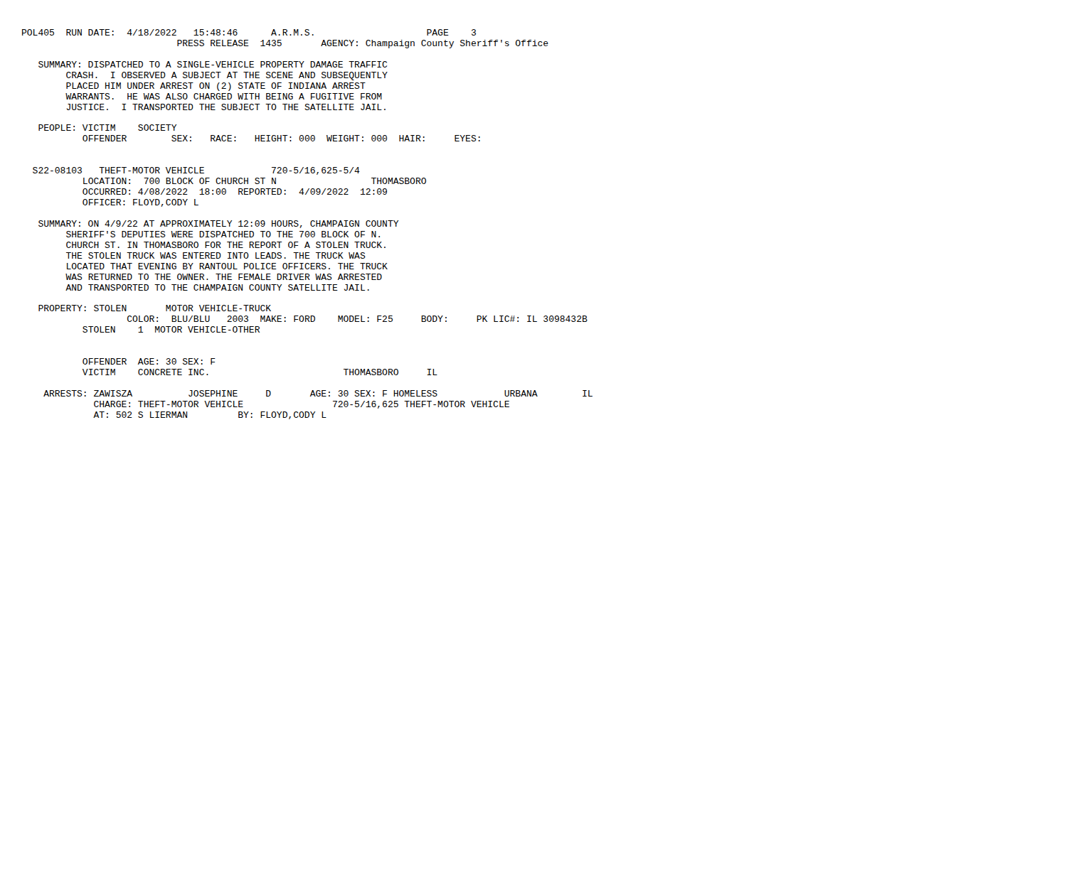POL405  RUN DATE:  4/18/2022   15:48:46      A.R.M.S.                    PAGE    3
                            PRESS RELEASE  1435       AGENCY: Champaign County Sheriff's Office

   SUMMARY: DISPATCHED TO A SINGLE-VEHICLE PROPERTY DAMAGE TRAFFIC
        CRASH.  I OBSERVED A SUBJECT AT THE SCENE AND SUBSEQUENTLY
        PLACED HIM UNDER ARREST ON (2) STATE OF INDIANA ARREST
        WARRANTS.  HE WAS ALSO CHARGED WITH BEING A FUGITIVE FROM
        JUSTICE.  I TRANSPORTED THE SUBJECT TO THE SATELLITE JAIL.

   PEOPLE: VICTIM    SOCIETY
           OFFENDER        SEX:   RACE:   HEIGHT: 000  WEIGHT: 000  HAIR:     EYES:


  S22-08103   THEFT-MOTOR VEHICLE            720-5/16,625-5/4
           LOCATION:  700 BLOCK OF CHURCH ST N                 THOMASBORO
           OCCURRED: 4/08/2022  18:00  REPORTED:  4/09/2022  12:09
           OFFICER: FLOYD,CODY L

   SUMMARY: ON 4/9/22 AT APPROXIMATELY 12:09 HOURS, CHAMPAIGN COUNTY
        SHERIFF'S DEPUTIES WERE DISPATCHED TO THE 700 BLOCK OF N.
        CHURCH ST. IN THOMASBORO FOR THE REPORT OF A STOLEN TRUCK.
        THE STOLEN TRUCK WAS ENTERED INTO LEADS. THE TRUCK WAS
        LOCATED THAT EVENING BY RANTOUL POLICE OFFICERS. THE TRUCK
        WAS RETURNED TO THE OWNER. THE FEMALE DRIVER WAS ARRESTED
        AND TRANSPORTED TO THE CHAMPAIGN COUNTY SATELLITE JAIL.

   PROPERTY: STOLEN       MOTOR VEHICLE-TRUCK
                   COLOR:  BLU/BLU   2003  MAKE: FORD    MODEL: F25     BODY:     PK LIC#: IL 3098432B
           STOLEN    1  MOTOR VEHICLE-OTHER


           OFFENDER  AGE: 30 SEX: F
           VICTIM    CONCRETE INC.                        THOMASBORO     IL

    ARRESTS: ZAWISZA          JOSEPHINE     D       AGE: 30 SEX: F HOMELESS            URBANA        IL
             CHARGE: THEFT-MOTOR VEHICLE                720-5/16,625 THEFT-MOTOR VEHICLE
             AT: 502 S LIERMAN         BY: FLOYD,CODY L